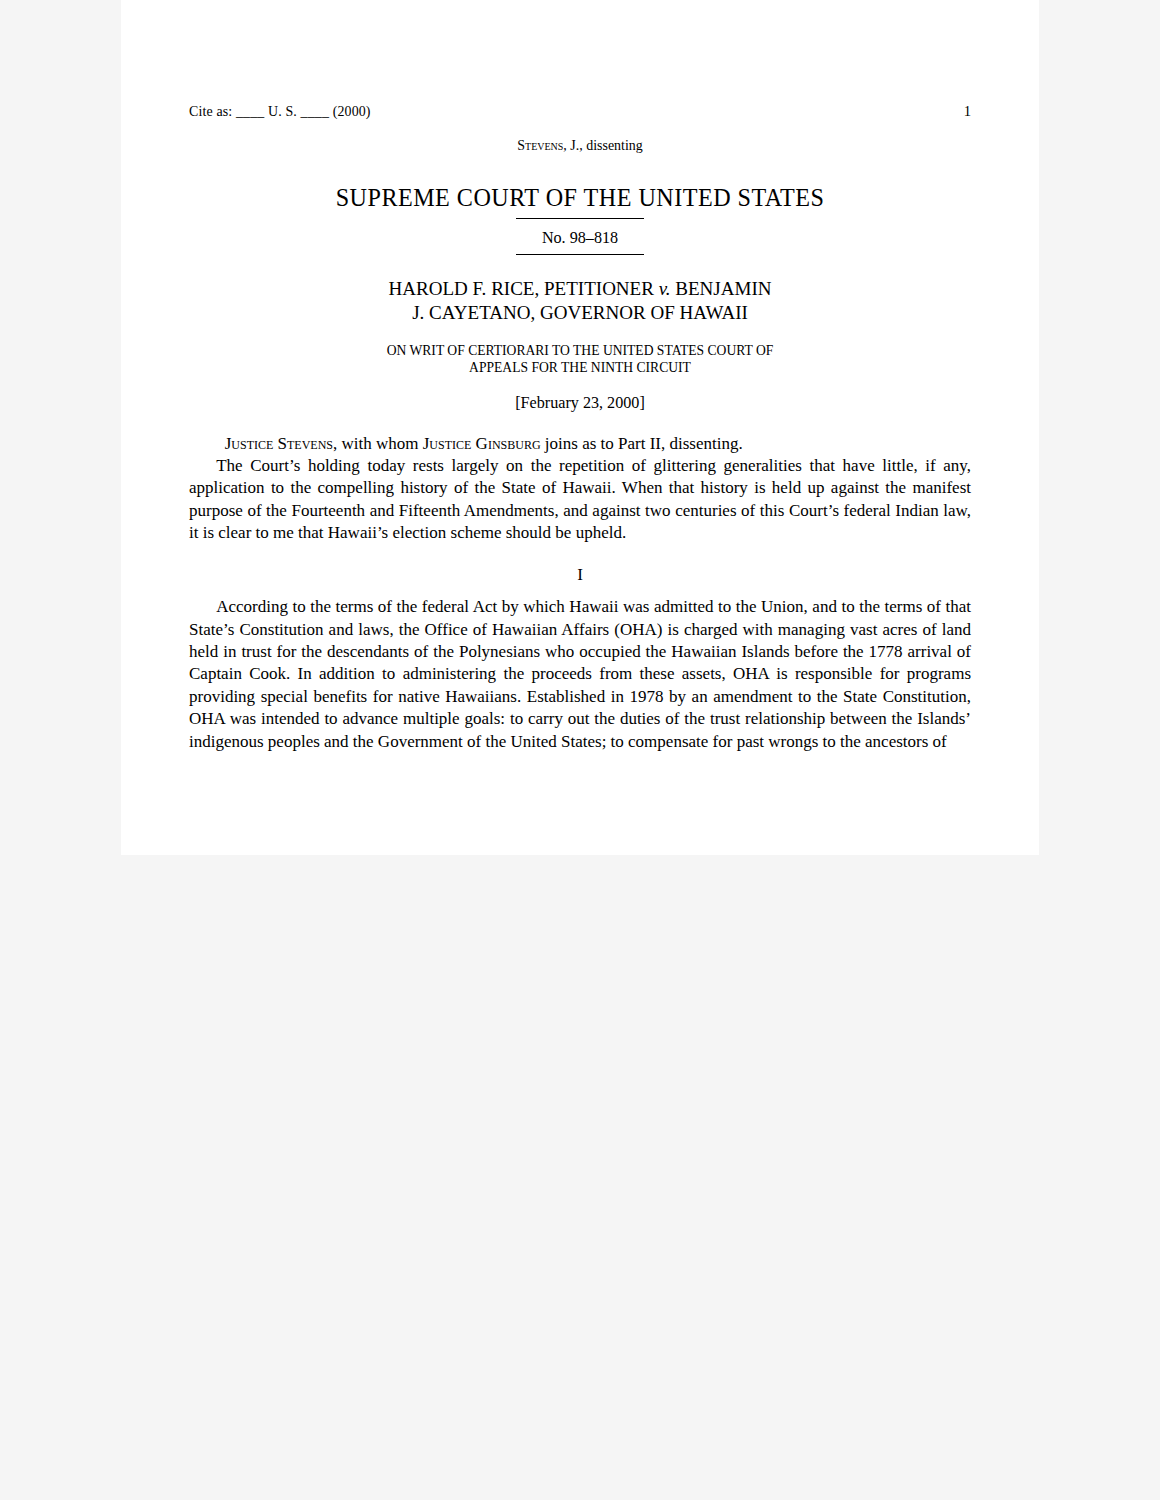Cite as: ____ U. S. ____ (2000) 1
Stevens, J., dissenting
SUPREME COURT OF THE UNITED STATES
No. 98–818
HAROLD F. RICE, PETITIONER v. BENJAMIN
J. CAYETANO, GOVERNOR OF HAWAII
ON WRIT OF CERTIORARI TO THE UNITED STATES COURT OF
APPEALS FOR THE NINTH CIRCUIT
[February 23, 2000]
Justice Stevens, with whom Justice Ginsburg joins as to Part II, dissenting.
The Court’s holding today rests largely on the repetition of glittering generalities that have little, if any, application to the compelling history of the State of Hawaii. When that history is held up against the manifest purpose of the Fourteenth and Fifteenth Amendments, and against two centuries of this Court’s federal Indian law, it is clear to me that Hawaii’s election scheme should be upheld.
I
According to the terms of the federal Act by which Hawaii was admitted to the Union, and to the terms of that State’s Constitution and laws, the Office of Hawaiian Affairs (OHA) is charged with managing vast acres of land held in trust for the descendants of the Polynesians who occupied the Hawaiian Islands before the 1778 arrival of Captain Cook. In addition to administering the proceeds from these assets, OHA is responsible for programs providing special benefits for native Hawaiians. Established in 1978 by an amendment to the State Constitution, OHA was intended to advance multiple goals: to carry out the duties of the trust relationship between the Islands’ indigenous peoples and the Government of the United States; to compensate for past wrongs to the ancestors of